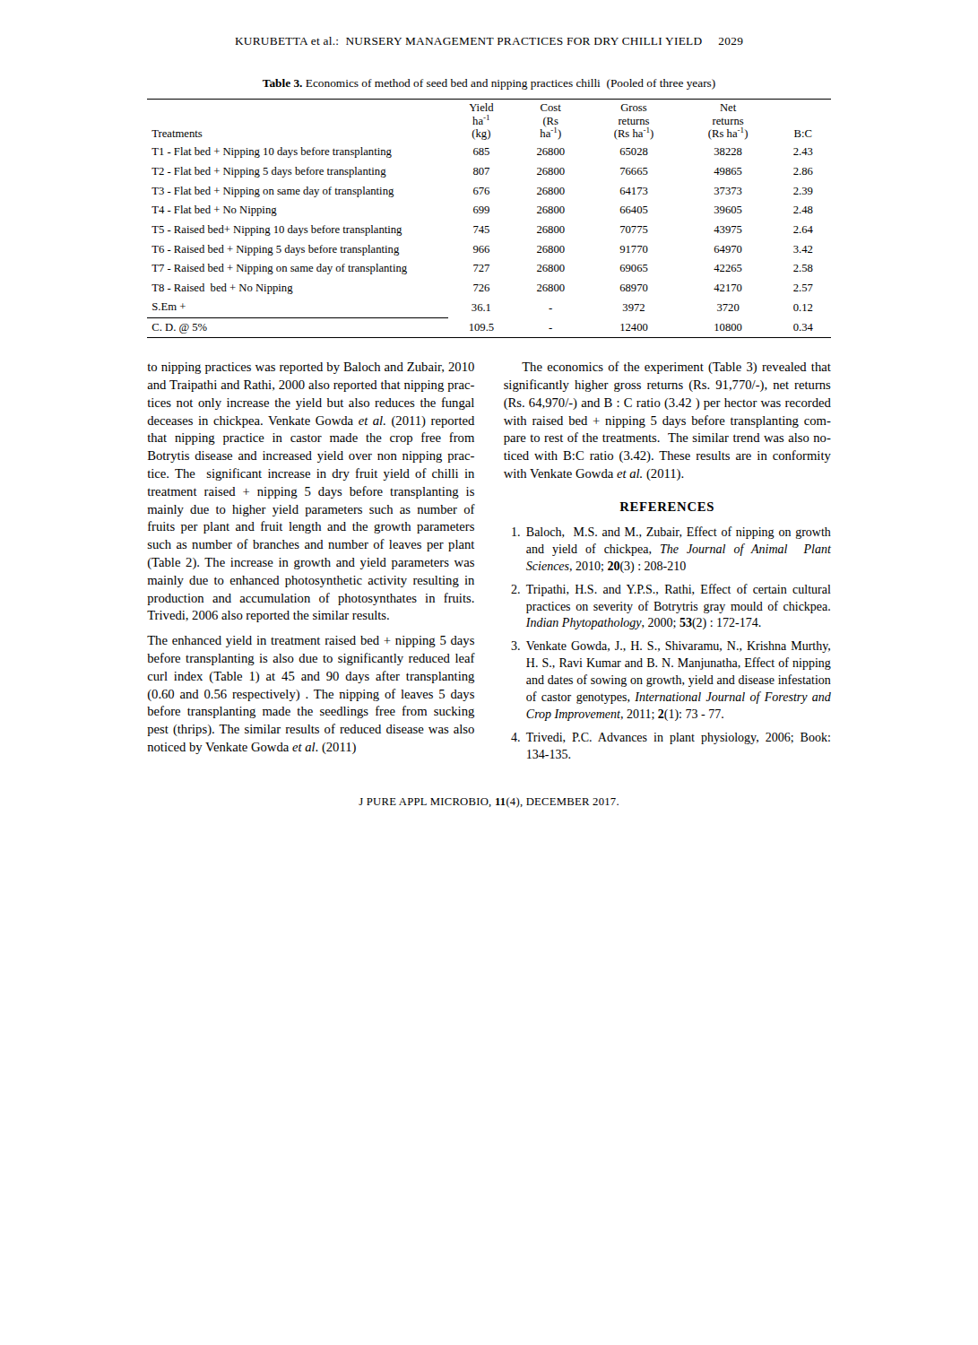KURUBETTA et al.: NURSERY MANAGEMENT PRACTICES FOR DRY CHILLI YIELD 2029
Table 3. Economics of method of seed bed and nipping practices chilli (Pooled of three years)
| Treatments | Yield ha -1 (kg) | Cost (Rs ha -1 ) | Gross returns (Rs ha -1 ) | Net returns (Rs ha -1 ) | B:C |
| --- | --- | --- | --- | --- | --- |
| T1 - Flat bed + Nipping 10 days before transplanting | 685 | 26800 | 65028 | 38228 | 2.43 |
| T2 - Flat bed + Nipping 5 days before transplanting | 807 | 26800 | 76665 | 49865 | 2.86 |
| T3 - Flat bed + Nipping on same day of transplanting | 676 | 26800 | 64173 | 37373 | 2.39 |
| T4 - Flat bed + No Nipping | 699 | 26800 | 66405 | 39605 | 2.48 |
| T5 - Raised bed+ Nipping 10 days before transplanting | 745 | 26800 | 70775 | 43975 | 2.64 |
| T6 - Raised bed + Nipping 5 days before transplanting | 966 | 26800 | 91770 | 64970 | 3.42 |
| T7 - Raised bed + Nipping on same day of transplanting | 727 | 26800 | 69065 | 42265 | 2.58 |
| T8 - Raised bed + No Nipping | 726 | 26800 | 68970 | 42170 | 2.57 |
| S.Em + | 36.1 | - | 3972 | 3720 | 0.12 |
| C. D. @ 5% | 109.5 | - | 12400 | 10800 | 0.34 |
to nipping practices was reported by Baloch and Zubair, 2010 and Traipathi and Rathi, 2000 also reported that nipping practices not only increase the yield but also reduces the fungal deceases in chickpea. Venkate Gowda et al. (2011) reported that nipping practice in castor made the crop free from Botrytis disease and increased yield over non nipping practice. The significant increase in dry fruit yield of chilli in treatment raised + nipping 5 days before transplanting is mainly due to higher yield parameters such as number of fruits per plant and fruit length and the growth parameters such as number of branches and number of leaves per plant (Table 2). The increase in growth and yield parameters was mainly due to enhanced photosynthetic activity resulting in production and accumulation of photosynthates in fruits. Trivedi, 2006 also reported the similar results.
The enhanced yield in treatment raised bed + nipping 5 days before transplanting is also due to significantly reduced leaf curl index (Table 1) at 45 and 90 days after transplanting (0.60 and 0.56 respectively) . The nipping of leaves 5 days before transplanting made the seedlings free from sucking pest (thrips). The similar results of reduced disease was also noticed by Venkate Gowda et al. (2011)
The economics of the experiment (Table 3) revealed that significantly higher gross returns (Rs. 91,770/-), net returns (Rs. 64,970/-) and B : C ratio (3.42 ) per hector was recorded with raised bed + nipping 5 days before transplanting compare to rest of the treatments. The similar trend was also noticed with B:C ratio (3.42). These results are in conformity with Venkate Gowda et al. (2011).
REFERENCES
Baloch, M.S. and M., Zubair, Effect of nipping on growth and yield of chickpea, The Journal of Animal Plant Sciences, 2010; 20(3) : 208-210
Tripathi, H.S. and Y.P.S., Rathi, Effect of certain cultural practices on severity of Botrytris gray mould of chickpea. Indian Phytopathology, 2000; 53(2) : 172-174.
Venkate Gowda, J., H. S., Shivaramu, N., Krishna Murthy, H. S., Ravi Kumar and B. N. Manjunatha, Effect of nipping and dates of sowing on growth, yield and disease infestation of castor genotypes, International Journal of Forestry and Crop Improvement, 2011; 2(1): 73 - 77.
Trivedi, P.C. Advances in plant physiology, 2006; Book: 134-135.
J PURE APPL MICROBIO, 11(4), DECEMBER 2017.